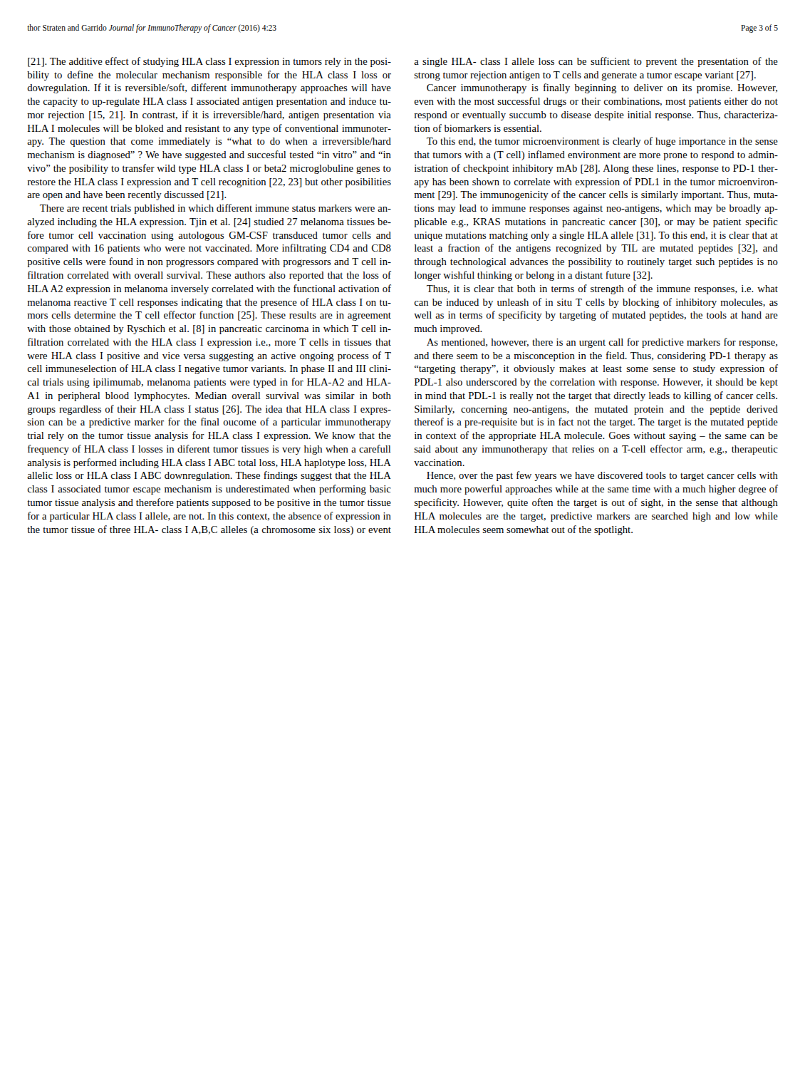thor Straten and Garrido Journal for ImmunoTherapy of Cancer (2016) 4:23
Page 3 of 5
[21]. The additive effect of studying HLA class I expression in tumors rely in the posibility to define the molecular mechanism responsible for the HLA class I loss or dowregulation. If it is reversible/soft, different immunotherapy approaches will have the capacity to up-regulate HLA class I associated antigen presentation and induce tumor rejection [15, 21]. In contrast, if it is irreversible/hard, antigen presentation via HLA I molecules will be bloked and resistant to any type of conventional immunoterapy. The question that come immediately is “what to do when a irreversible/hard mechanism is diagnosed” ? We have suggested and succesful tested “in vitro” and “in vivo” the posibility to transfer wild type HLA class I or beta2 microglobuline genes to restore the HLA class I expression and T cell recognition [22, 23] but other posibilities are open and have been recently discussed [21].
There are recent trials published in which different immune status markers were analyzed including the HLA expression. Tjin et al. [24] studied 27 melanoma tissues before tumor cell vaccination using autologous GM-CSF transduced tumor cells and compared with 16 patients who were not vaccinated. More infiltrating CD4 and CD8 positive cells were found in non progressors compared with progressors and T cell infiltration correlated with overall survival. These authors also reported that the loss of HLA A2 expression in melanoma inversely correlated with the functional activation of melanoma reactive T cell responses indicating that the presence of HLA class I on tumors cells determine the T cell effector function [25]. These results are in agreement with those obtained by Ryschich et al. [8] in pancreatic carcinoma in which T cell infiltration correlated with the HLA class I expression i.e., more T cells in tissues that were HLA class I positive and vice versa suggesting an active ongoing process of T cell immuneselection of HLA class I negative tumor variants. In phase II and III clinical trials using ipilimumab, melanoma patients were typed in for HLA-A2 and HLA-A1 in peripheral blood lymphocytes. Median overall survival was similar in both groups regardless of their HLA class I status [26]. The idea that HLA class I expression can be a predictive marker for the final oucome of a particular immunotherapy trial rely on the tumor tissue analysis for HLA class I expression. We know that the frequency of HLA class I losses in diferent tumor tissues is very high when a carefull analysis is performed including HLA class I ABC total loss, HLA haplotype loss, HLA allelic loss or HLA class I ABC downregulation. These findings suggest that the HLA class I associated tumor escape mechanism is underestimated when performing basic tumor tissue analysis and therefore patients supposed to be positive in the tumor tissue for a particular HLA class I allele, are not. In this context, the absence of expression in the tumor tissue of three HLA- class I A,B,C alleles (a chromosome six loss) or event a single HLA- class I allele loss can be sufficient to prevent the presentation of the strong tumor rejection antigen to T cells and generate a tumor escape variant [27].
Cancer immunotherapy is finally beginning to deliver on its promise. However, even with the most successful drugs or their combinations, most patients either do not respond or eventually succumb to disease despite initial response. Thus, characterization of biomarkers is essential.
To this end, the tumor microenvironment is clearly of huge importance in the sense that tumors with a (T cell) inflamed environment are more prone to respond to administration of checkpoint inhibitory mAb [28]. Along these lines, response to PD-1 therapy has been shown to correlate with expression of PDL1 in the tumor microenvironment [29]. The immunogenicity of the cancer cells is similarly important. Thus, mutations may lead to immune responses against neo-antigens, which may be broadly applicable e.g., KRAS mutations in pancreatic cancer [30], or may be patient specific unique mutations matching only a single HLA allele [31]. To this end, it is clear that at least a fraction of the antigens recognized by TIL are mutated peptides [32], and through technological advances the possibility to routinely target such peptides is no longer wishful thinking or belong in a distant future [32].
Thus, it is clear that both in terms of strength of the immune responses, i.e. what can be induced by unleash of in situ T cells by blocking of inhibitory molecules, as well as in terms of specificity by targeting of mutated peptides, the tools at hand are much improved.
As mentioned, however, there is an urgent call for predictive markers for response, and there seem to be a misconception in the field. Thus, considering PD-1 therapy as “targeting therapy”, it obviously makes at least some sense to study expression of PDL-1 also underscored by the correlation with response. However, it should be kept in mind that PDL-1 is really not the target that directly leads to killing of cancer cells. Similarly, concerning neo-antigens, the mutated protein and the peptide derived thereof is a pre-requisite but is in fact not the target. The target is the mutated peptide in context of the appropriate HLA molecule. Goes without saying – the same can be said about any immunotherapy that relies on a T-cell effector arm, e.g., therapeutic vaccination.
Hence, over the past few years we have discovered tools to target cancer cells with much more powerful approaches while at the same time with a much higher degree of specificity. However, quite often the target is out of sight, in the sense that although HLA molecules are the target, predictive markers are searched high and low while HLA molecules seem somewhat out of the spotlight.